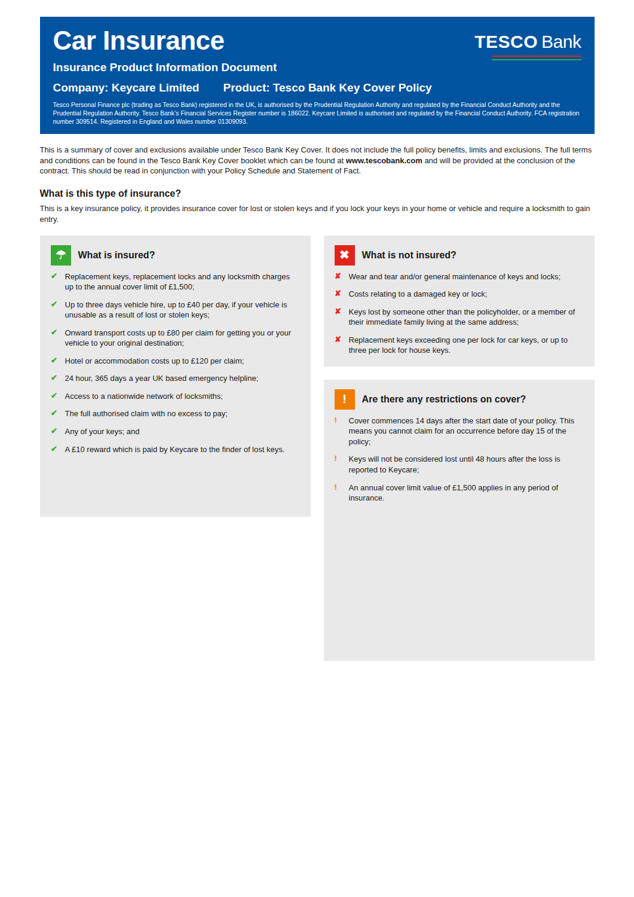TESCO Bank
Car Insurance
Insurance Product Information Document
Company: Keycare Limited Product: Tesco Bank Key Cover Policy
Tesco Personal Finance plc (trading as Tesco Bank) registered in the UK, is authorised by the Prudential Regulation Authority and regulated by the Financial Conduct Authority and the Prudential Regulation Authority. Tesco Bank’s Financial Services Register number is 186022. Keycare Limited is authorised and regulated by the Financial Conduct Authority. FCA registration number 309514. Registered in England and Wales number 01309093.
This is a summary of cover and exclusions available under Tesco Bank Key Cover. It does not include the full policy benefits, limits and exclusions. The full terms and conditions can be found in the Tesco Bank Key Cover booklet which can be found at www.tescobank.com and will be provided at the conclusion of the contract. This should be read in conjunction with your Policy Schedule and Statement of Fact.
What is this type of insurance?
This is a key insurance policy, it provides insurance cover for lost or stolen keys and if you lock your keys in your home or vehicle and require a locksmith to gain entry.
☂
What is insured?
✔Replacement keys, replacement locks and any locksmith charges up to the annual cover limit of £1,500;
✔Up to three days vehicle hire, up to £40 per day, if your vehicle is unusable as a result of lost or stolen keys;
✔Onward transport costs up to £80 per claim for getting you or your vehicle to your original destination;
✔Hotel or accommodation costs up to £120 per claim;
✔24 hour, 365 days a year UK based emergency helpline;
✔Access to a nationwide network of locksmiths;
✔The full authorised claim with no excess to pay;
✔Any of your keys; and
✔A £10 reward which is paid by Keycare to the finder of lost keys.
✖
What is not insured?
✘Wear and tear and/or general maintenance of keys and locks;
✘Costs relating to a damaged key or lock;
✘Keys lost by someone other than the policyholder, or a member of their immediate family living at the same address;
✘Replacement keys exceeding one per lock for car keys, or up to three per lock for house keys.
!
Are there any restrictions on cover?
!Cover commences 14 days after the start date of your policy. This means you cannot claim for an occurrence before day 15 of the policy;
!Keys will not be considered lost until 48 hours after the loss is reported to Keycare;
!An annual cover limit value of £1,500 applies in any period of insurance.